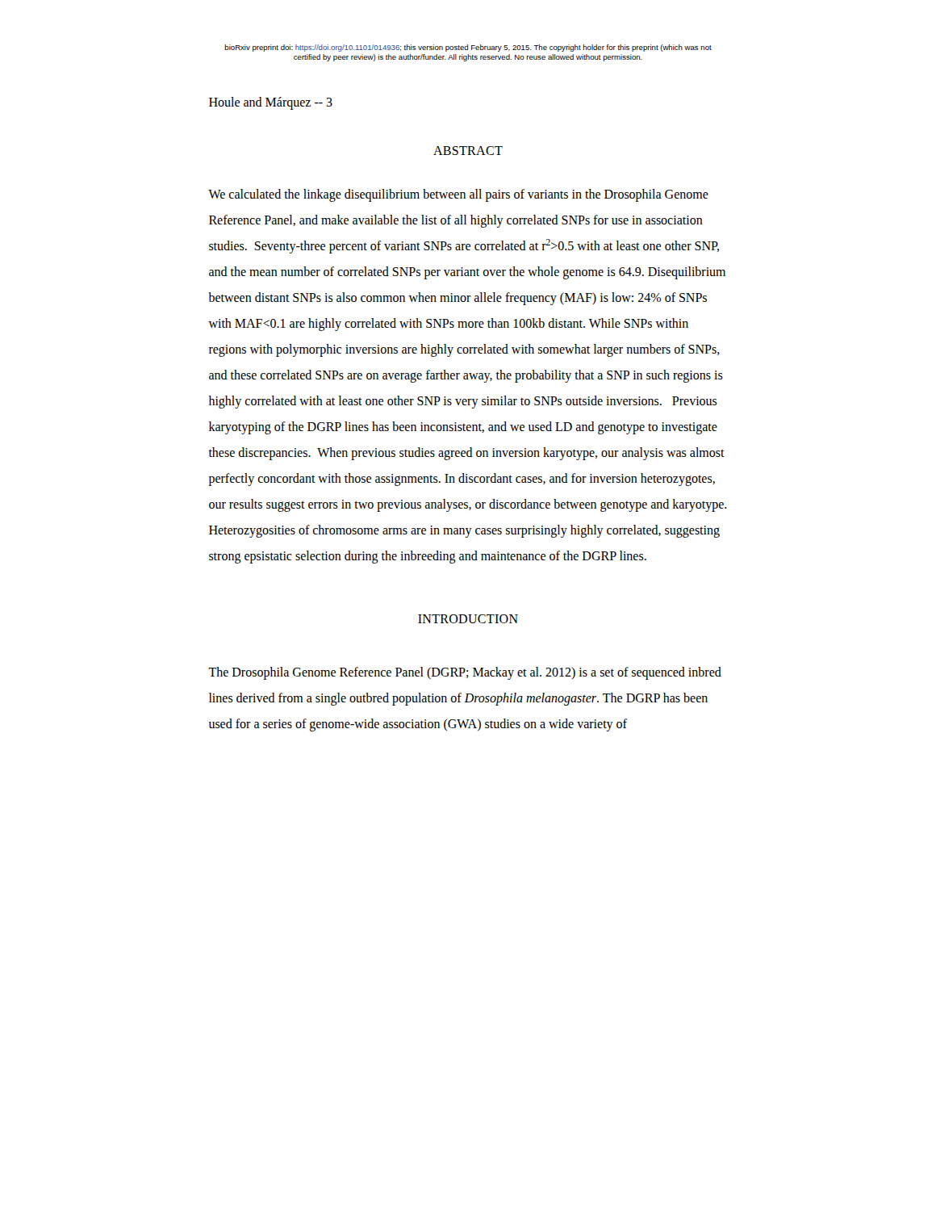bioRxiv preprint doi: https://doi.org/10.1101/014936; this version posted February 5, 2015. The copyright holder for this preprint (which was not
certified by peer review) is the author/funder. All rights reserved. No reuse allowed without permission.
Houle and Márquez -- 3
ABSTRACT
We calculated the linkage disequilibrium between all pairs of variants in the Drosophila Genome Reference Panel, and make available the list of all highly correlated SNPs for use in association studies. Seventy-three percent of variant SNPs are correlated at r2>0.5 with at least one other SNP, and the mean number of correlated SNPs per variant over the whole genome is 64.9. Disequilibrium between distant SNPs is also common when minor allele frequency (MAF) is low: 24% of SNPs with MAF<0.1 are highly correlated with SNPs more than 100kb distant. While SNPs within regions with polymorphic inversions are highly correlated with somewhat larger numbers of SNPs, and these correlated SNPs are on average farther away, the probability that a SNP in such regions is highly correlated with at least one other SNP is very similar to SNPs outside inversions. Previous karyotyping of the DGRP lines has been inconsistent, and we used LD and genotype to investigate these discrepancies. When previous studies agreed on inversion karyotype, our analysis was almost perfectly concordant with those assignments. In discordant cases, and for inversion heterozygotes, our results suggest errors in two previous analyses, or discordance between genotype and karyotype. Heterozygosities of chromosome arms are in many cases surprisingly highly correlated, suggesting strong epsistatic selection during the inbreeding and maintenance of the DGRP lines.
INTRODUCTION
The Drosophila Genome Reference Panel (DGRP; Mackay et al. 2012) is a set of sequenced inbred lines derived from a single outbred population of Drosophila melanogaster. The DGRP has been used for a series of genome-wide association (GWA) studies on a wide variety of